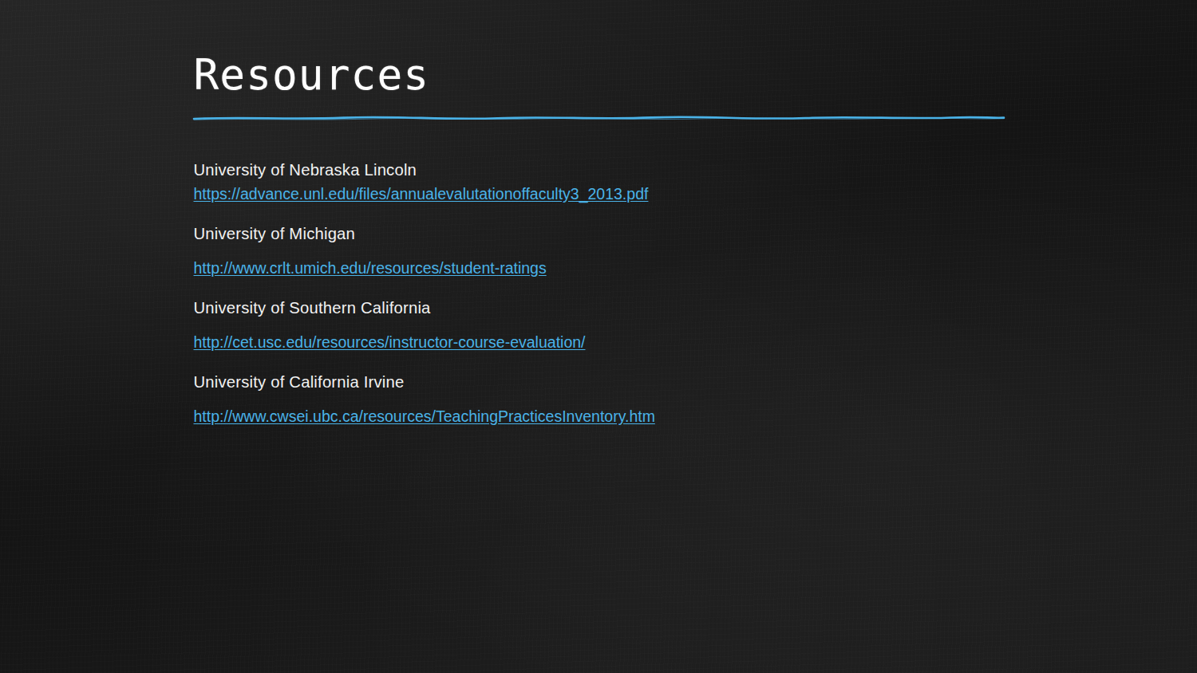Resources
University of Nebraska Lincoln https://advance.unl.edu/files/annualevalutationoffaculty3_2013.pdf
University of Michigan http://www.crlt.umich.edu/resources/student-ratings
University of Southern California http://cet.usc.edu/resources/instructor-course-evaluation/
University of California Irvine http://www.cwsei.ubc.ca/resources/TeachingPracticesInventory.htm